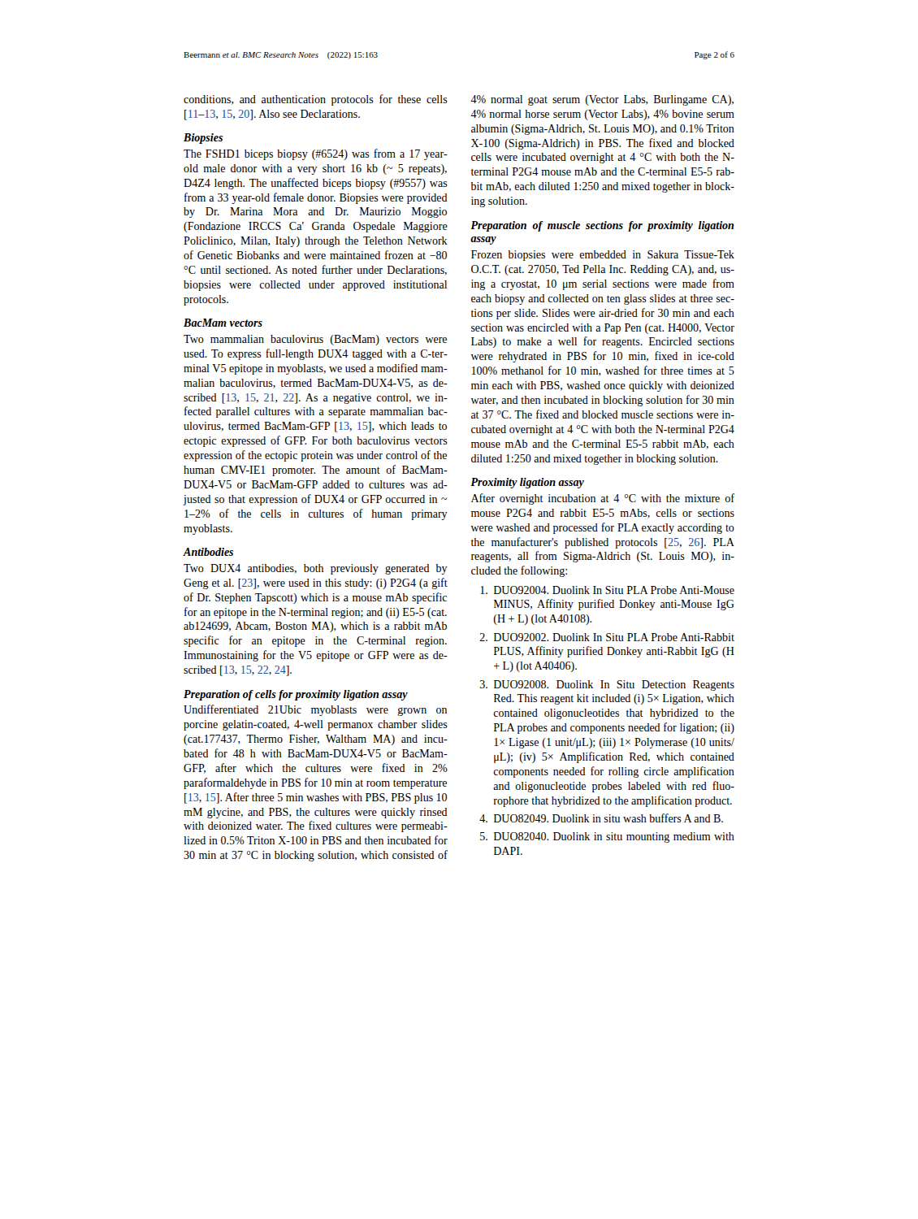Beermann et al. BMC Research Notes (2022) 15:163
Page 2 of 6
conditions, and authentication protocols for these cells [11–13, 15, 20]. Also see Declarations.
Biopsies
The FSHD1 biceps biopsy (#6524) was from a 17 year-old male donor with a very short 16 kb (~ 5 repeats), D4Z4 length. The unaffected biceps biopsy (#9557) was from a 33 year-old female donor. Biopsies were provided by Dr. Marina Mora and Dr. Maurizio Moggio (Fondazione IRCCS Ca' Granda Ospedale Maggiore Policlinico, Milan, Italy) through the Telethon Network of Genetic Biobanks and were maintained frozen at −80 °C until sectioned. As noted further under Declarations, biopsies were collected under approved institutional protocols.
BacMam vectors
Two mammalian baculovirus (BacMam) vectors were used. To express full-length DUX4 tagged with a C-terminal V5 epitope in myoblasts, we used a modified mammalian baculovirus, termed BacMam-DUX4-V5, as described [13, 15, 21, 22]. As a negative control, we infected parallel cultures with a separate mammalian baculovirus, termed BacMam-GFP [13, 15], which leads to ectopic expressed of GFP. For both baculovirus vectors expression of the ectopic protein was under control of the human CMV-IE1 promoter. The amount of BacMam-DUX4-V5 or BacMam-GFP added to cultures was adjusted so that expression of DUX4 or GFP occurred in ~ 1–2% of the cells in cultures of human primary myoblasts.
Antibodies
Two DUX4 antibodies, both previously generated by Geng et al. [23], were used in this study: (i) P2G4 (a gift of Dr. Stephen Tapscott) which is a mouse mAb specific for an epitope in the N-terminal region; and (ii) E5-5 (cat. ab124699, Abcam, Boston MA), which is a rabbit mAb specific for an epitope in the C-terminal region. Immunostaining for the V5 epitope or GFP were as described [13, 15, 22, 24].
Preparation of cells for proximity ligation assay
Undifferentiated 21Ubic myoblasts were grown on porcine gelatin-coated, 4-well permanox chamber slides (cat.177437, Thermo Fisher, Waltham MA) and incubated for 48 h with BacMam-DUX4-V5 or BacMam-GFP, after which the cultures were fixed in 2% paraformaldehyde in PBS for 10 min at room temperature [13, 15]. After three 5 min washes with PBS, PBS plus 10 mM glycine, and PBS, the cultures were quickly rinsed with deionized water. The fixed cultures were permeabilized in 0.5% Triton X-100 in PBS and then incubated for 30 min at 37 °C in blocking solution, which consisted of 4% normal goat serum (Vector Labs, Burlingame CA), 4% normal horse serum (Vector Labs), 4% bovine serum albumin (Sigma-Aldrich, St. Louis MO), and 0.1% Triton X-100 (Sigma-Aldrich) in PBS. The fixed and blocked cells were incubated overnight at 4 °C with both the N-terminal P2G4 mouse mAb and the C-terminal E5-5 rabbit mAb, each diluted 1:250 and mixed together in blocking solution.
Preparation of muscle sections for proximity ligation assay
Frozen biopsies were embedded in Sakura Tissue-Tek O.C.T. (cat. 27050, Ted Pella Inc. Redding CA), and, using a cryostat, 10 μm serial sections were made from each biopsy and collected on ten glass slides at three sections per slide. Slides were air-dried for 30 min and each section was encircled with a Pap Pen (cat. H4000, Vector Labs) to make a well for reagents. Encircled sections were rehydrated in PBS for 10 min, fixed in ice-cold 100% methanol for 10 min, washed for three times at 5 min each with PBS, washed once quickly with deionized water, and then incubated in blocking solution for 30 min at 37 °C. The fixed and blocked muscle sections were incubated overnight at 4 °C with both the N-terminal P2G4 mouse mAb and the C-terminal E5-5 rabbit mAb, each diluted 1:250 and mixed together in blocking solution.
Proximity ligation assay
After overnight incubation at 4 °C with the mixture of mouse P2G4 and rabbit E5-5 mAbs, cells or sections were washed and processed for PLA exactly according to the manufacturer's published protocols [25, 26]. PLA reagents, all from Sigma-Aldrich (St. Louis MO), included the following:
DUO92004. Duolink In Situ PLA Probe Anti-Mouse MINUS, Affinity purified Donkey anti-Mouse IgG (H + L) (lot A40108).
DUO92002. Duolink In Situ PLA Probe Anti-Rabbit PLUS, Affinity purified Donkey anti-Rabbit IgG (H + L) (lot A40406).
DUO92008. Duolink In Situ Detection Reagents Red. This reagent kit included (i) 5× Ligation, which contained oligonucleotides that hybridized to the PLA probes and components needed for ligation; (ii) 1× Ligase (1 unit/μL); (iii) 1× Polymerase (10 units/μL); (iv) 5× Amplification Red, which contained components needed for rolling circle amplification and oligonucleotide probes labeled with red fluorophore that hybridized to the amplification product.
DUO82049. Duolink in situ wash buffers A and B.
DUO82040. Duolink in situ mounting medium with DAPI.